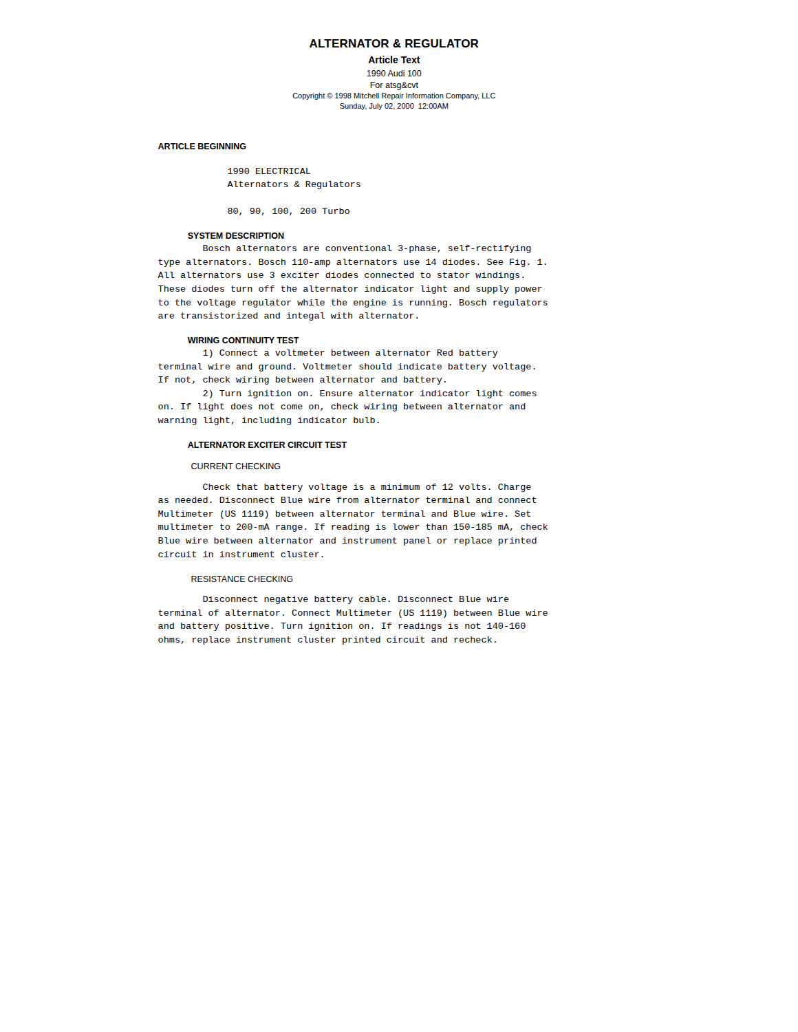ALTERNATOR & REGULATOR
Article Text
1990 Audi 100
For atsg&cvt
Copyright © 1998 Mitchell Repair Information Company, LLC
Sunday, July 02, 2000 12:00AM
ARTICLE BEGINNING
1990 ELECTRICAL
Alternators & Regulators

80, 90, 100, 200 Turbo
SYSTEM DESCRIPTION
        Bosch alternators are conventional 3-phase, self-rectifying
type alternators. Bosch 110-amp alternators use 14 diodes. See Fig. 1.
All alternators use 3 exciter diodes connected to stator windings.
These diodes turn off the alternator indicator light and supply power
to the voltage regulator while the engine is running. Bosch regulators
are transistorized and integal with alternator.
WIRING CONTINUITY TEST
        1) Connect a voltmeter between alternator Red battery
terminal wire and ground. Voltmeter should indicate battery voltage.
If not, check wiring between alternator and battery.
        2) Turn ignition on. Ensure alternator indicator light comes
on. If light does not come on, check wiring between alternator and
warning light, including indicator bulb.
ALTERNATOR EXCITER CIRCUIT TEST
CURRENT CHECKING
        Check that battery voltage is a minimum of 12 volts. Charge
as needed. Disconnect Blue wire from alternator terminal and connect
Multimeter (US 1119) between alternator terminal and Blue wire. Set
multimeter to 200-mA range. If reading is lower than 150-185 mA, check
Blue wire between alternator and instrument panel or replace printed
circuit in instrument cluster.
RESISTANCE CHECKING
        Disconnect negative battery cable. Disconnect Blue wire
terminal of alternator. Connect Multimeter (US 1119) between Blue wire
and battery positive. Turn ignition on. If readings is not 140-160
ohms, replace instrument cluster printed circuit and recheck.